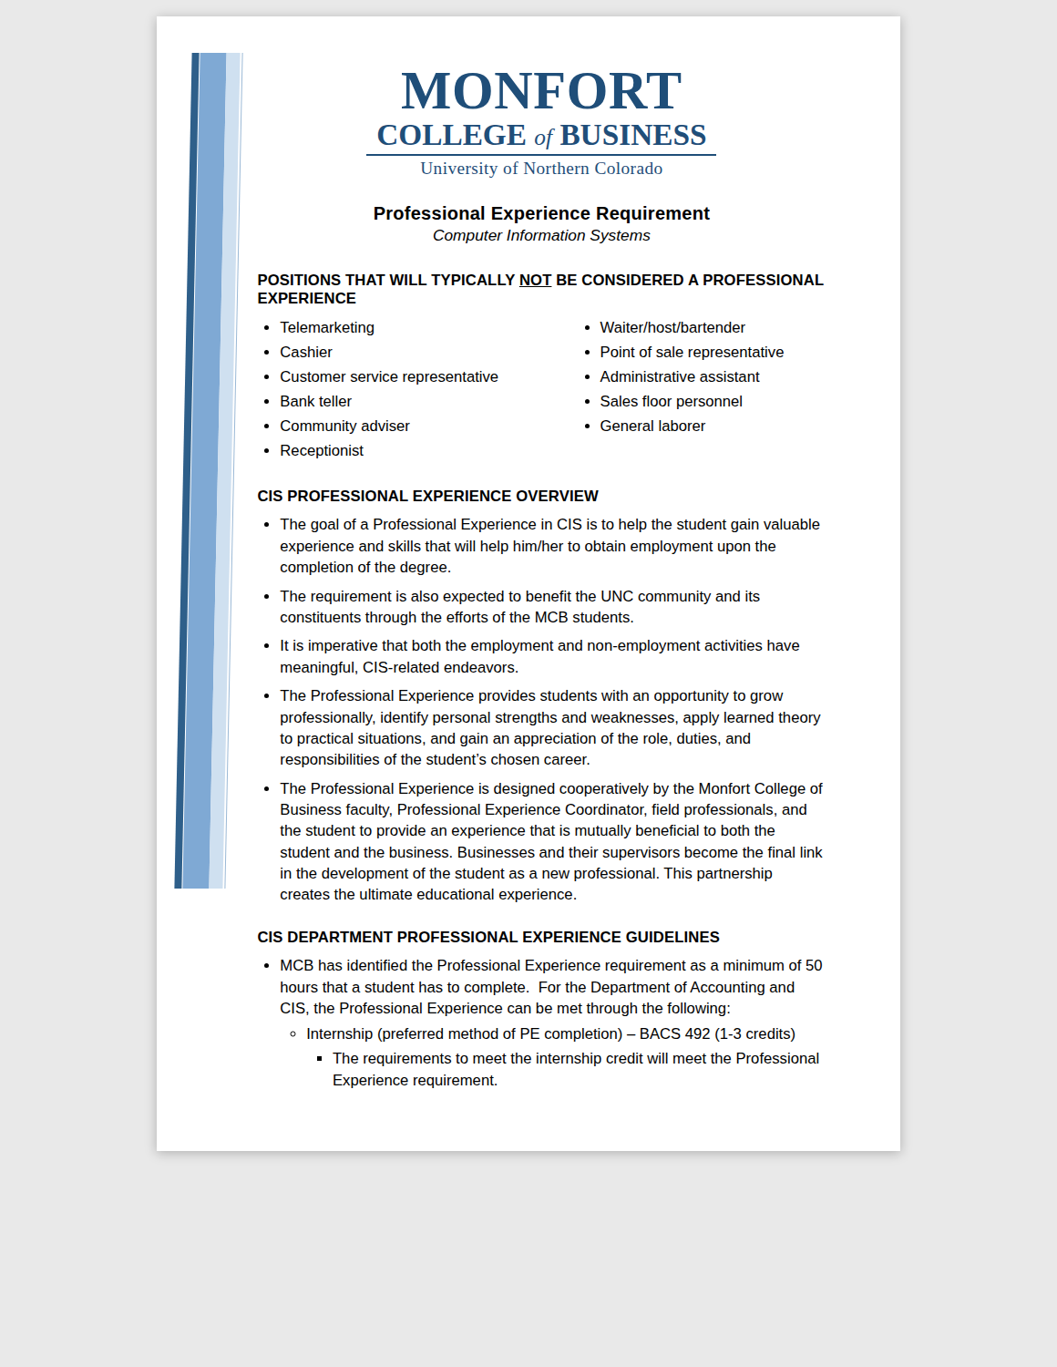MONFORT
COLLEGE of BUSINESS
University of Northern Colorado
Professional Experience Requirement
Computer Information Systems
POSITIONS THAT WILL TYPICALLY NOT BE CONSIDERED A PROFESSIONAL EXPERIENCE
Telemarketing
Cashier
Customer service representative
Bank teller
Community adviser
Receptionist
Waiter/host/bartender
Point of sale representative
Administrative assistant
Sales floor personnel
General laborer
CIS PROFESSIONAL EXPERIENCE OVERVIEW
The goal of a Professional Experience in CIS is to help the student gain valuable experience and skills that will help him/her to obtain employment upon the completion of the degree.
The requirement is also expected to benefit the UNC community and its constituents through the efforts of the MCB students.
It is imperative that both the employment and non-employment activities have meaningful, CIS-related endeavors.
The Professional Experience provides students with an opportunity to grow professionally, identify personal strengths and weaknesses, apply learned theory to practical situations, and gain an appreciation of the role, duties, and responsibilities of the student’s chosen career.
The Professional Experience is designed cooperatively by the Monfort College of Business faculty, Professional Experience Coordinator, field professionals, and the student to provide an experience that is mutually beneficial to both the student and the business. Businesses and their supervisors become the final link in the development of the student as a new professional. This partnership creates the ultimate educational experience.
CIS DEPARTMENT PROFESSIONAL EXPERIENCE GUIDELINES
MCB has identified the Professional Experience requirement as a minimum of 50 hours that a student has to complete. For the Department of Accounting and CIS, the Professional Experience can be met through the following:
Internship (preferred method of PE completion) – BACS 492 (1-3 credits)
The requirements to meet the internship credit will meet the Professional Experience requirement.